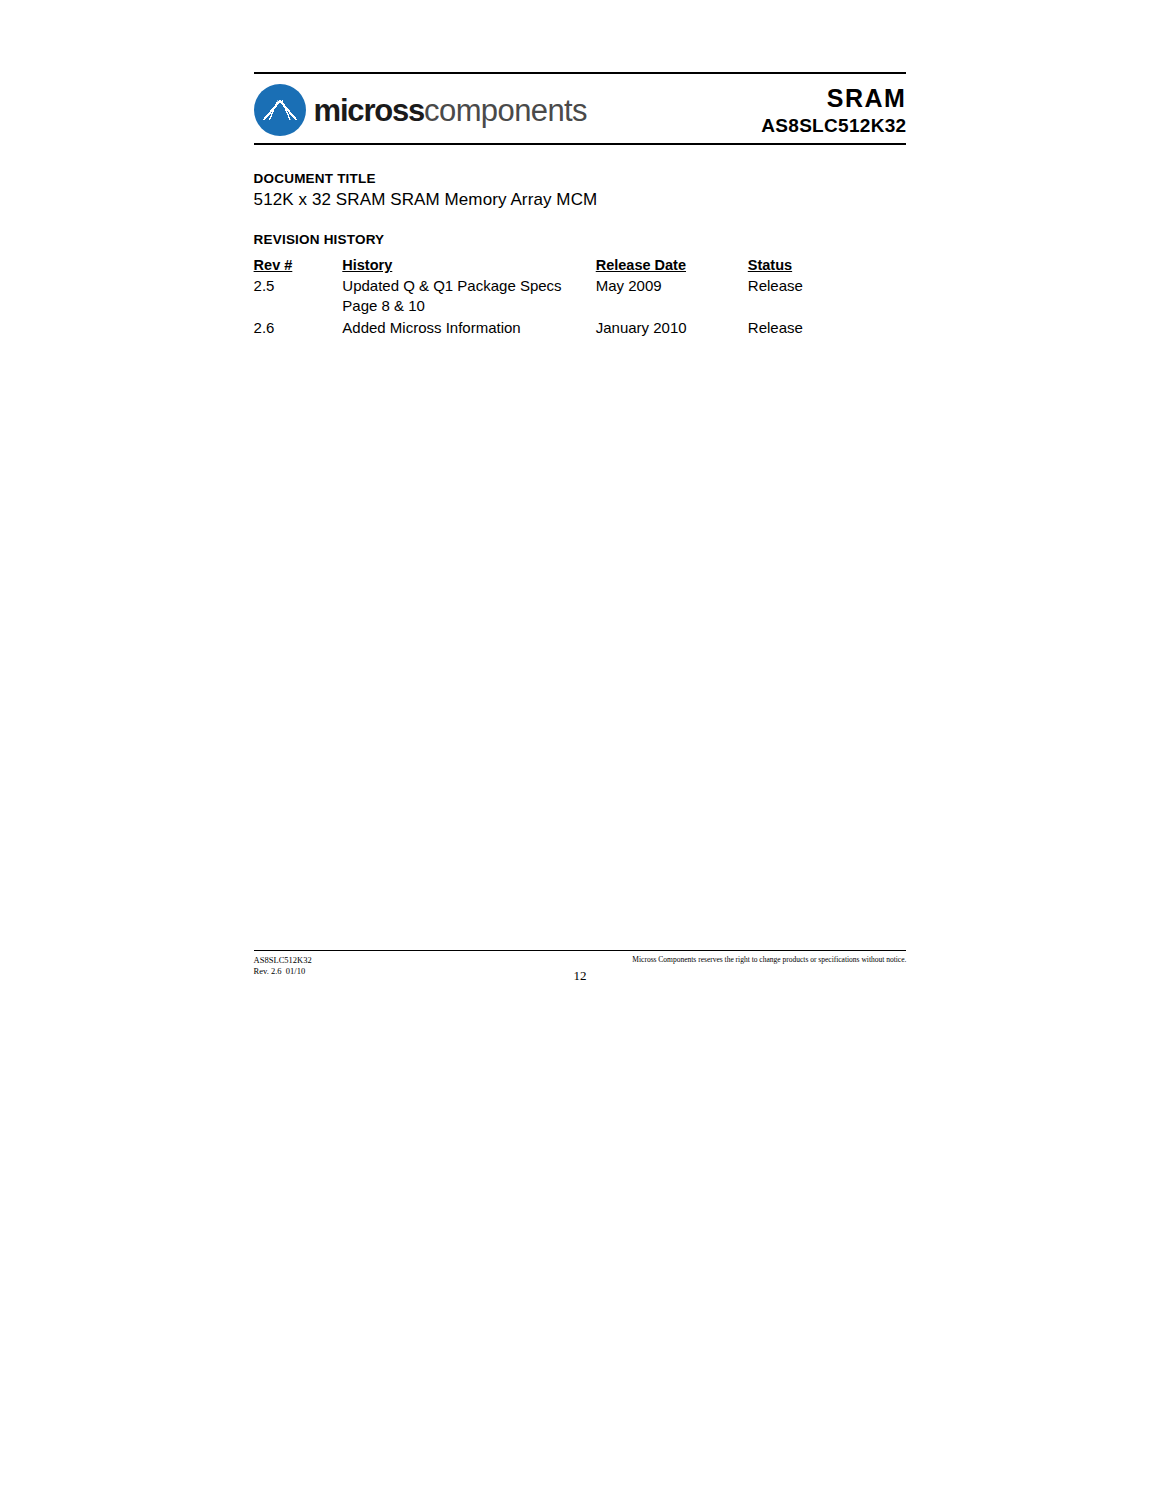microsscomponents
SRAM
AS8SLC512K32
DOCUMENT TITLE
512K x 32 SRAM SRAM Memory Array MCM
REVISION HISTORY
| Rev # | History | Release Date | Status |
| --- | --- | --- | --- |
| 2.5 | Updated Q & Q1 Package Specs Page 8 & 10 | May 2009 | Release |
| 2.6 | Added Micross Information | January 2010 | Release |
AS8SLC512K32
Rev. 2.6 01/10
Micross Components reserves the right to change products or specifications without notice.
12